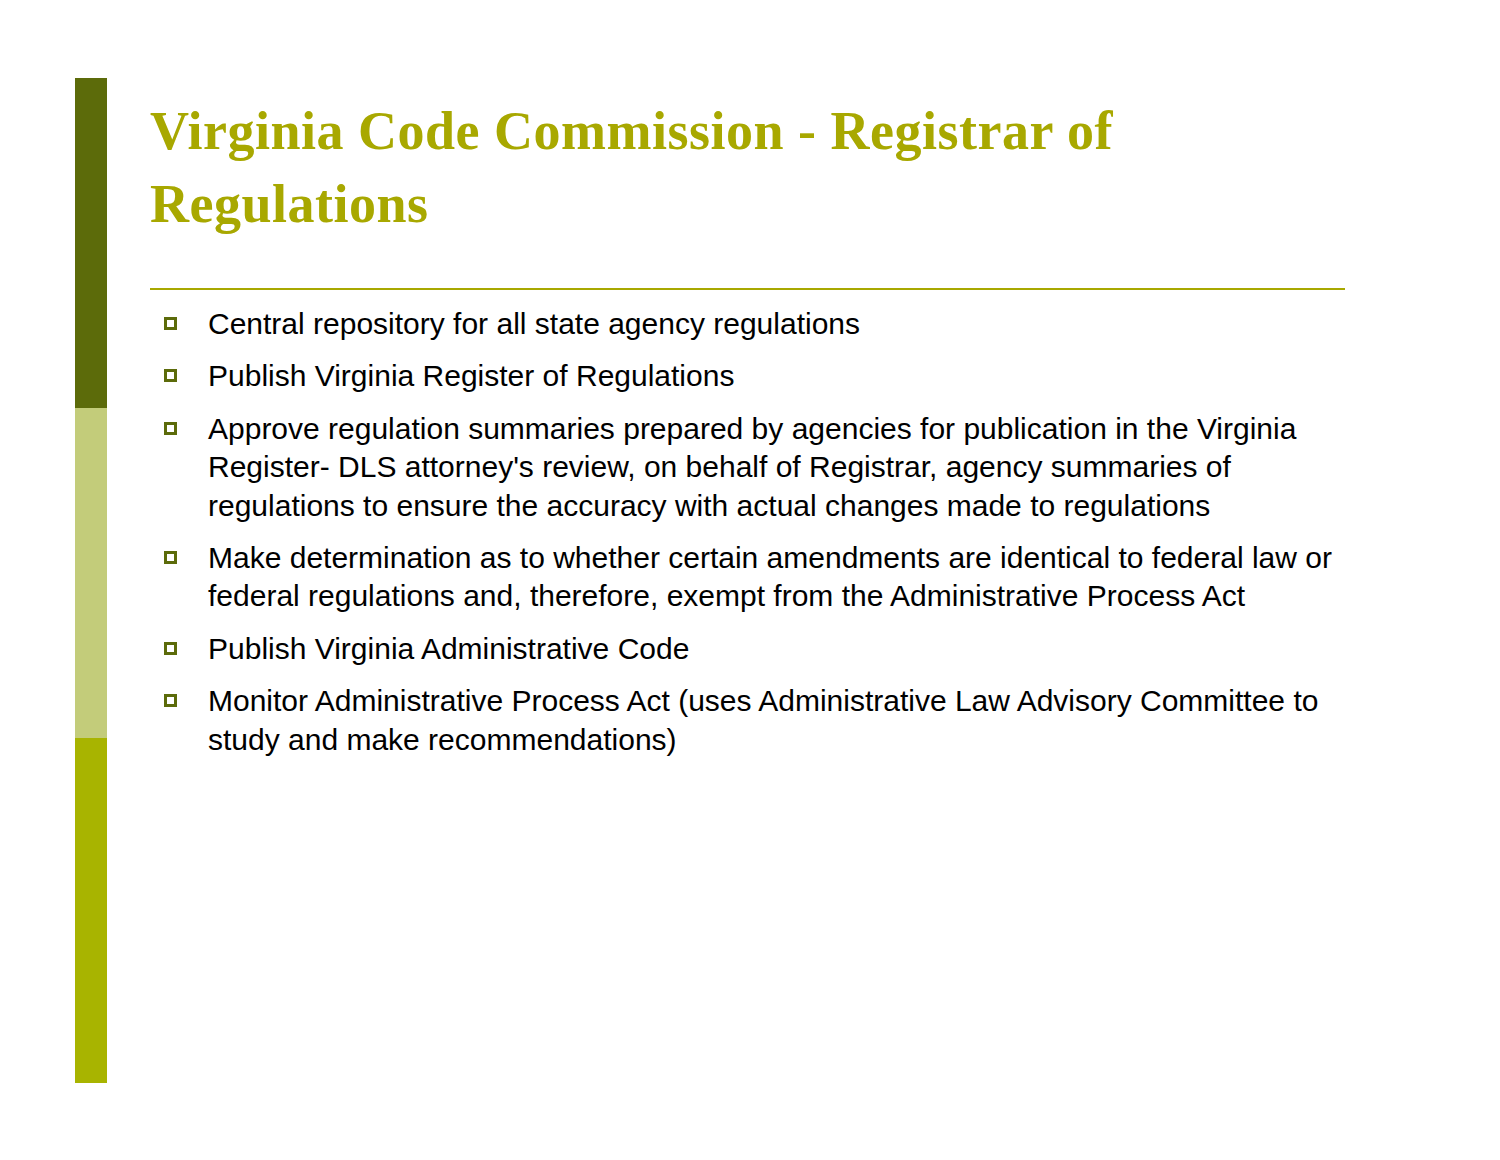Virginia Code Commission - Registrar of Regulations
Central repository for all state agency regulations
Publish Virginia Register of Regulations
Approve regulation summaries prepared by agencies for publication in the Virginia Register- DLS attorney's review, on behalf of Registrar, agency summaries of regulations to ensure the accuracy with actual changes made to regulations
Make determination as to whether certain amendments are identical to federal law or federal regulations and, therefore, exempt from the Administrative Process Act
Publish Virginia Administrative Code
Monitor Administrative Process Act (uses Administrative Law Advisory Committee to study and make recommendations)